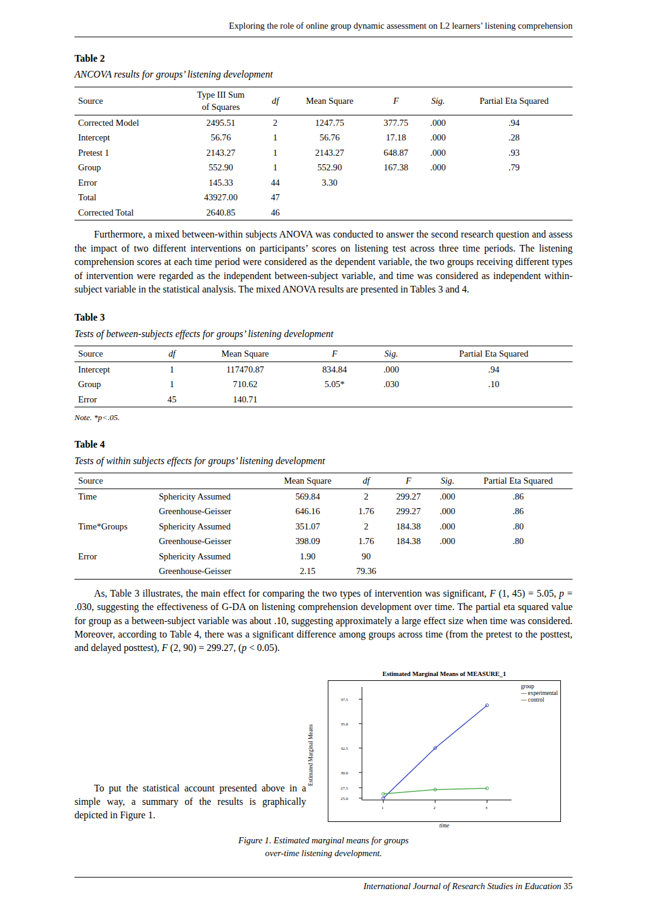Exploring the role of online group dynamic assessment on L2 learners’ listening comprehension
Table 2
ANCOVA results for groups’ listening development
| Source | Type III Sum of Squares | df | Mean Square | F | Sig. | Partial Eta Squared |
| --- | --- | --- | --- | --- | --- | --- |
| Corrected Model | 2495.51 | 2 | 1247.75 | 377.75 | .000 | .94 |
| Intercept | 56.76 | 1 | 56.76 | 17.18 | .000 | .28 |
| Pretest 1 | 2143.27 | 1 | 2143.27 | 648.87 | .000 | .93 |
| Group | 552.90 | 1 | 552.90 | 167.38 | .000 | .79 |
| Error | 145.33 | 44 | 3.30 | | | |
| Total | 43927.00 | 47 | | | | |
| Corrected Total | 2640.85 | 46 | | | | |
Furthermore, a mixed between-within subjects ANOVA was conducted to answer the second research question and assess the impact of two different interventions on participants’ scores on listening test across three time periods. The listening comprehension scores at each time period were considered as the dependent variable, the two groups receiving different types of intervention were regarded as the independent between-subject variable, and time was considered as independent within-subject variable in the statistical analysis. The mixed ANOVA results are presented in Tables 3 and 4.
Table 3
Tests of between-subjects effects for groups’ listening development
| Source | df | Mean Square | F | Sig. | Partial Eta Squared |
| --- | --- | --- | --- | --- | --- |
| Intercept | 1 | 117470.87 | 834.84 | .000 | .94 |
| Group | 1 | 710.62 | 5.05* | .030 | .10 |
| Error | 45 | 140.71 | | | |
Note. *p<.05.
Table 4
Tests of within subjects effects for groups’ listening development
| Source | | Mean Square | df | F | Sig. | Partial Eta Squared |
| --- | --- | --- | --- | --- | --- | --- |
| Time | Sphericity Assumed | 569.84 | 2 | 299.27 | .000 | .86 |
| | Greenhouse-Geisser | 646.16 | 1.76 | 299.27 | .000 | .86 |
| Time*Groups | Sphericity Assumed | 351.07 | 2 | 184.38 | .000 | .80 |
| | Greenhouse-Geisser | 398.09 | 1.76 | 184.38 | .000 | .80 |
| Error | Sphericity Assumed | 1.90 | 90 | | | |
| | Greenhouse-Geisser | 2.15 | 79.36 | | | |
As, Table 3 illustrates, the main effect for comparing the two types of intervention was significant, F (1, 45) = 5.05, p = .030, suggesting the effectiveness of G-DA on listening comprehension development over time. The partial eta squared value for group as a between-subject variable was about .10, suggesting approximately a large effect size when time was considered. Moreover, according to Table 4, there was a significant difference among groups across time (from the pretest to the posttest, and delayed posttest), F (2, 90) = 299.27, (p < 0.05).
To put the statistical account presented above in a simple way, a summary of the results is graphically depicted in Figure 1.
Estimated Marginal Means of MEASURE_1
group
— experimental
— control
Estimated Marginal Means
37.5 35.0 32.5 30.0 27.5 25.0 1 2 3
time
Figure 1. Estimated marginal means for groups
over-time listening development.
International Journal of Research Studies in Education 35